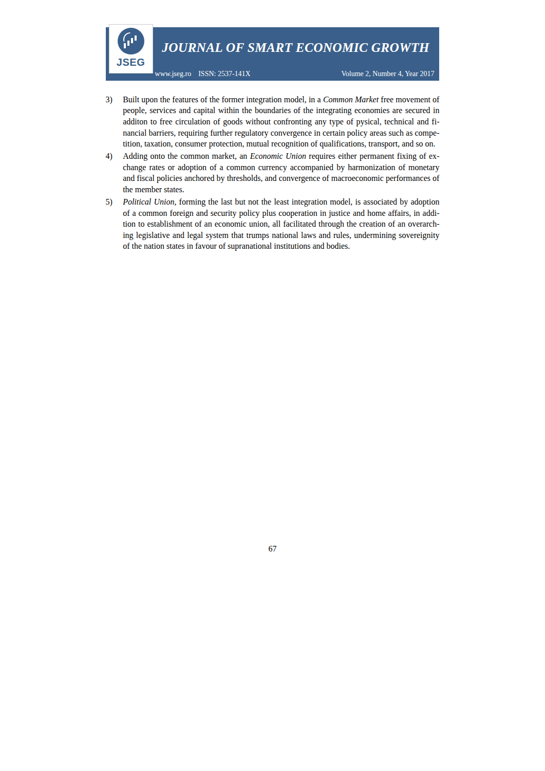JSEG
JOURNAL OF SMART ECONOMIC GROWTH
www.jseg.ro ISSN: 2537-141X
Volume 2, Number 4, Year 2017
3) Built upon the features of the former integration model, in a Common Market free movement of people, services and capital within the boundaries of the integrating economies are secured in additon to free circulation of goods without confronting any type of pysical, technical and financial barriers, requiring further regulatory convergence in certain policy areas such as competition, taxation, consumer protection, mutual recognition of qualifications, transport, and so on.
4) Adding onto the common market, an Economic Union requires either permanent fixing of exchange rates or adoption of a common currency accompanied by harmonization of monetary and fiscal policies anchored by thresholds, and convergence of macroeconomic performances of the member states.
5) Political Union, forming the last but not the least integration model, is associated by adoption of a common foreign and security policy plus cooperation in justice and home affairs, in addition to establishment of an economic union, all facilitated through the creation of an overarching legislative and legal system that trumps national laws and rules, undermining sovereignity of the nation states in favour of supranational institutions and bodies.
67